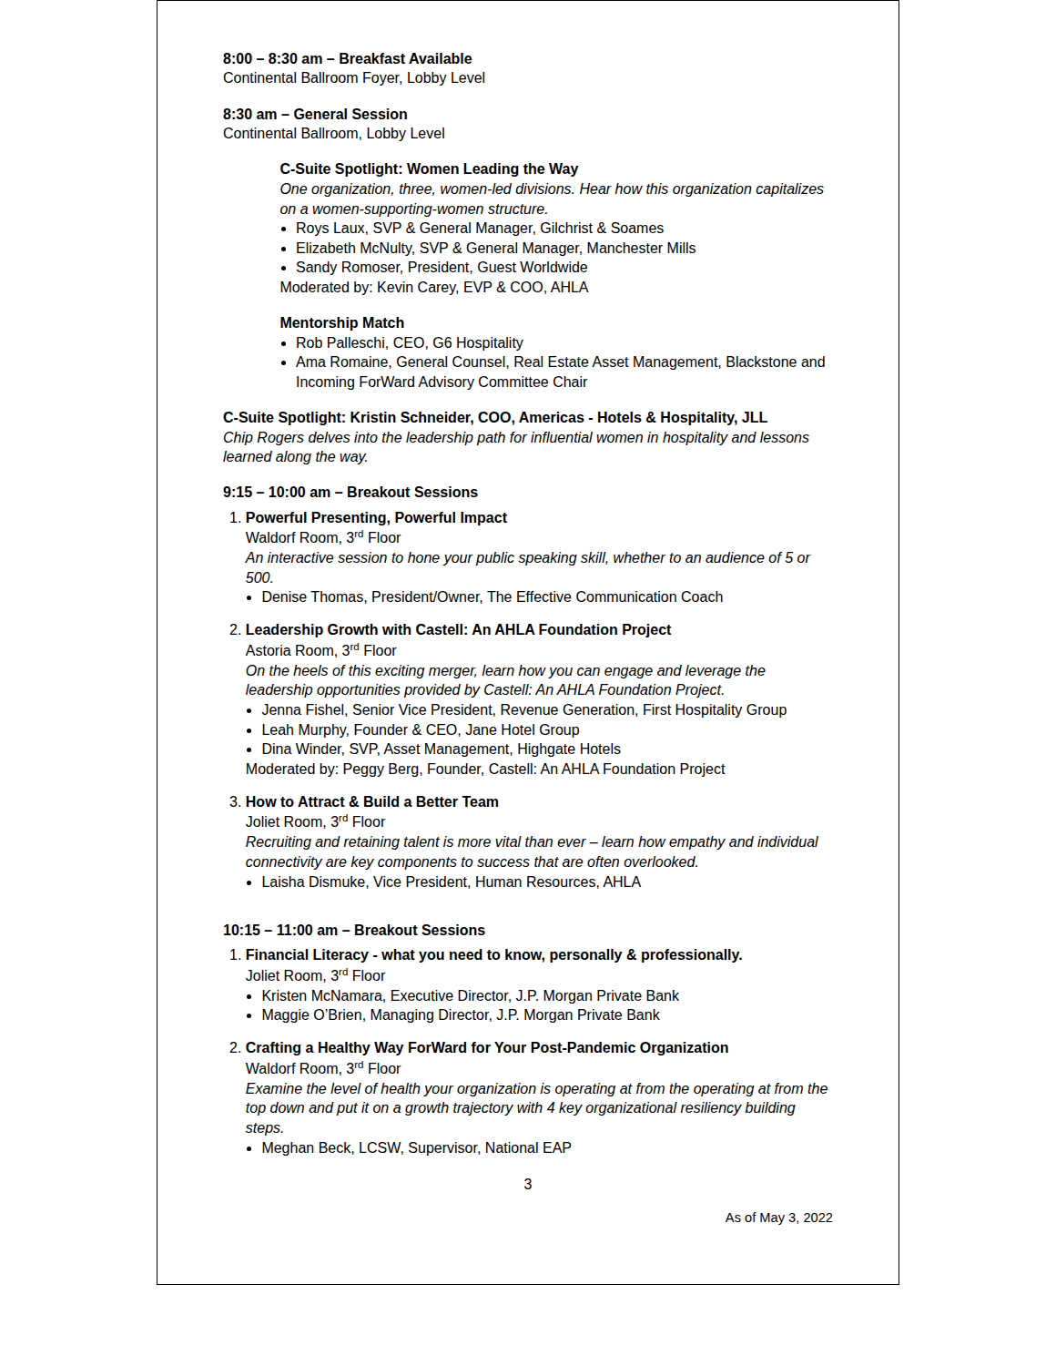8:00 – 8:30 am – Breakfast Available
Continental Ballroom Foyer, Lobby Level
8:30 am – General Session
Continental Ballroom, Lobby Level
C-Suite Spotlight: Women Leading the Way
One organization, three, women-led divisions. Hear how this organization capitalizes on a women-supporting-women structure.
Roys Laux, SVP & General Manager, Gilchrist & Soames
Elizabeth McNulty, SVP & General Manager, Manchester Mills
Sandy Romoser, President, Guest Worldwide
Moderated by: Kevin Carey, EVP & COO, AHLA
Mentorship Match
Rob Palleschi, CEO, G6 Hospitality
Ama Romaine, General Counsel, Real Estate Asset Management, Blackstone and Incoming ForWard Advisory Committee Chair
C-Suite Spotlight: Kristin Schneider, COO, Americas - Hotels & Hospitality, JLL
Chip Rogers delves into the leadership path for influential women in hospitality and lessons learned along the way.
9:15 – 10:00 am – Breakout Sessions
Powerful Presenting, Powerful Impact
Waldorf Room, 3rd Floor
An interactive session to hone your public speaking skill, whether to an audience of 5 or 500.
Denise Thomas, President/Owner, The Effective Communication Coach
Leadership Growth with Castell: An AHLA Foundation Project
Astoria Room, 3rd Floor
On the heels of this exciting merger, learn how you can engage and leverage the leadership opportunities provided by Castell: An AHLA Foundation Project.
Jenna Fishel, Senior Vice President, Revenue Generation, First Hospitality Group
Leah Murphy, Founder & CEO, Jane Hotel Group
Dina Winder, SVP, Asset Management, Highgate Hotels
Moderated by: Peggy Berg, Founder, Castell: An AHLA Foundation Project
How to Attract & Build a Better Team
Joliet Room, 3rd Floor
Recruiting and retaining talent is more vital than ever – learn how empathy and individual connectivity are key components to success that are often overlooked.
Laisha Dismuke, Vice President, Human Resources, AHLA
10:15 – 11:00 am – Breakout Sessions
Financial Literacy - what you need to know, personally & professionally.
Joliet Room, 3rd Floor
Kristen McNamara, Executive Director, J.P. Morgan Private Bank
Maggie O’Brien, Managing Director, J.P. Morgan Private Bank
Crafting a Healthy Way ForWard for Your Post-Pandemic Organization
Waldorf Room, 3rd Floor
Examine the level of health your organization is operating at from the operating at from the top down and put it on a growth trajectory with 4 key organizational resiliency building steps.
Meghan Beck, LCSW, Supervisor, National EAP
3
As of May 3, 2022